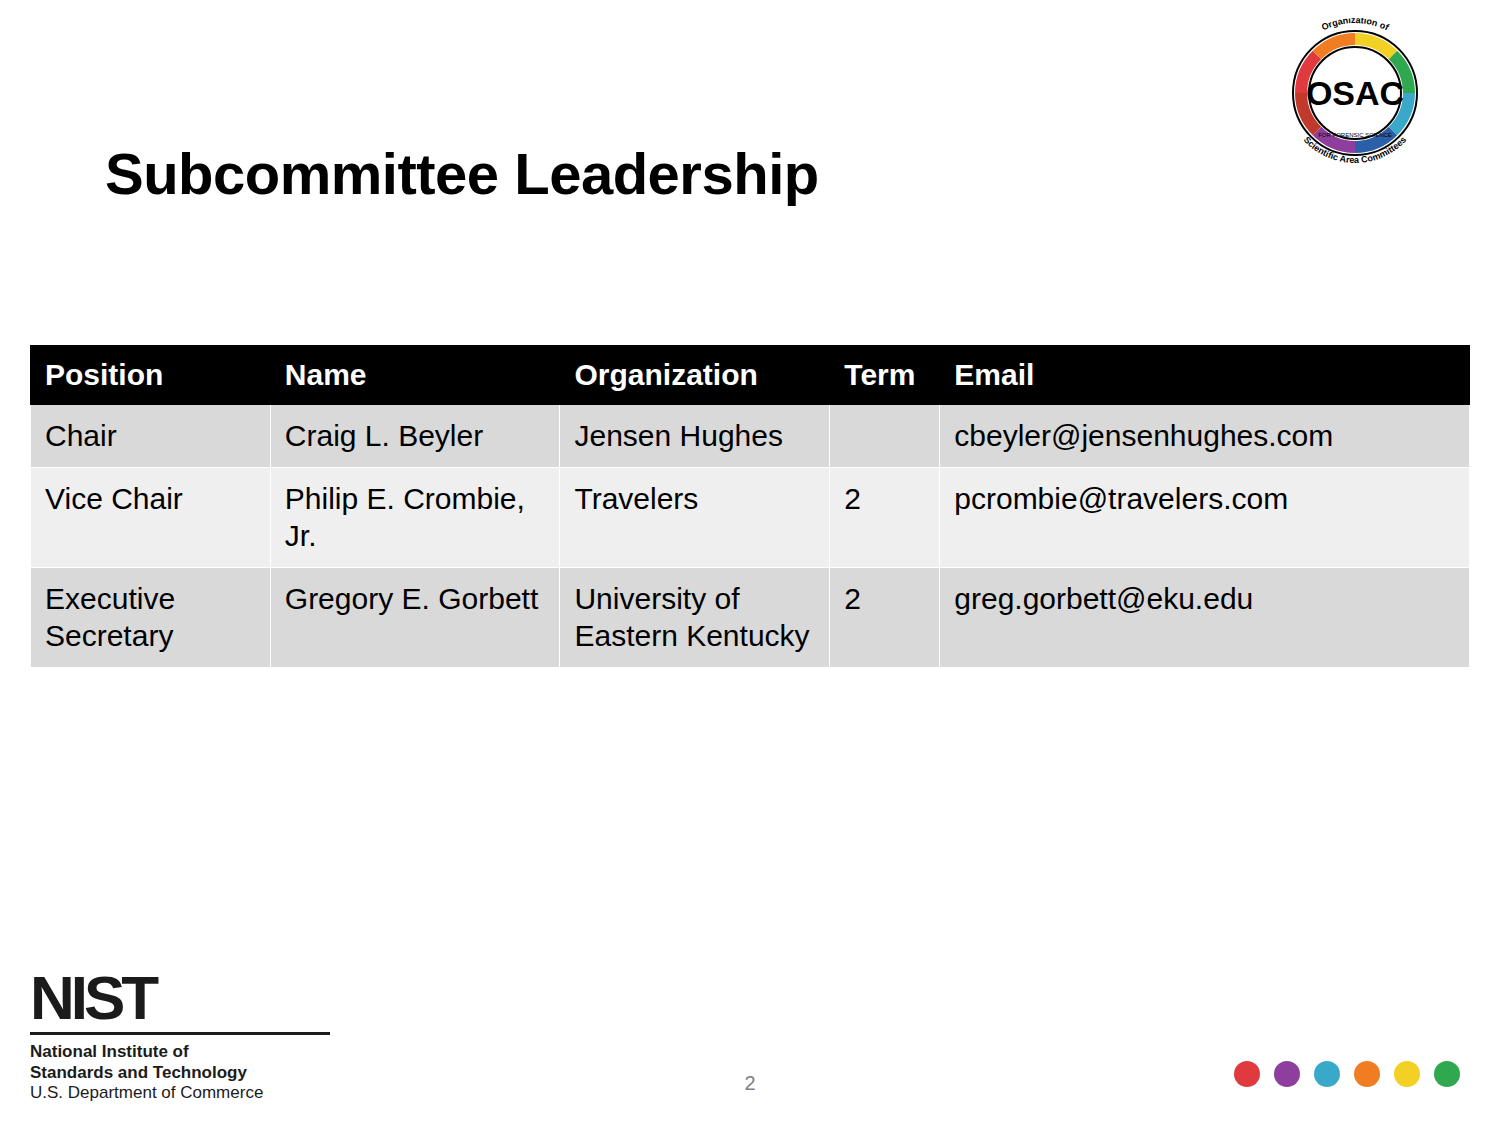OSAC Organization of Scientific Area Committees FOR FORENSIC SCIENCE
Subcommittee Leadership
| Position | Name | Organization | Term | Email |
| --- | --- | --- | --- | --- |
| Chair | Craig L. Beyler | Jensen Hughes | | cbeyler@jensenhughes.com |
| Vice Chair | Philip E. Crombie, Jr. | Travelers | 2 | pcrombie@travelers.com |
| Executive Secretary | Gregory E. Gorbett | University of Eastern Kentucky | 2 | greg.gorbett@eku.edu |
NIST
National Institute of
Standards and Technology
U.S. Department of Commerce
2